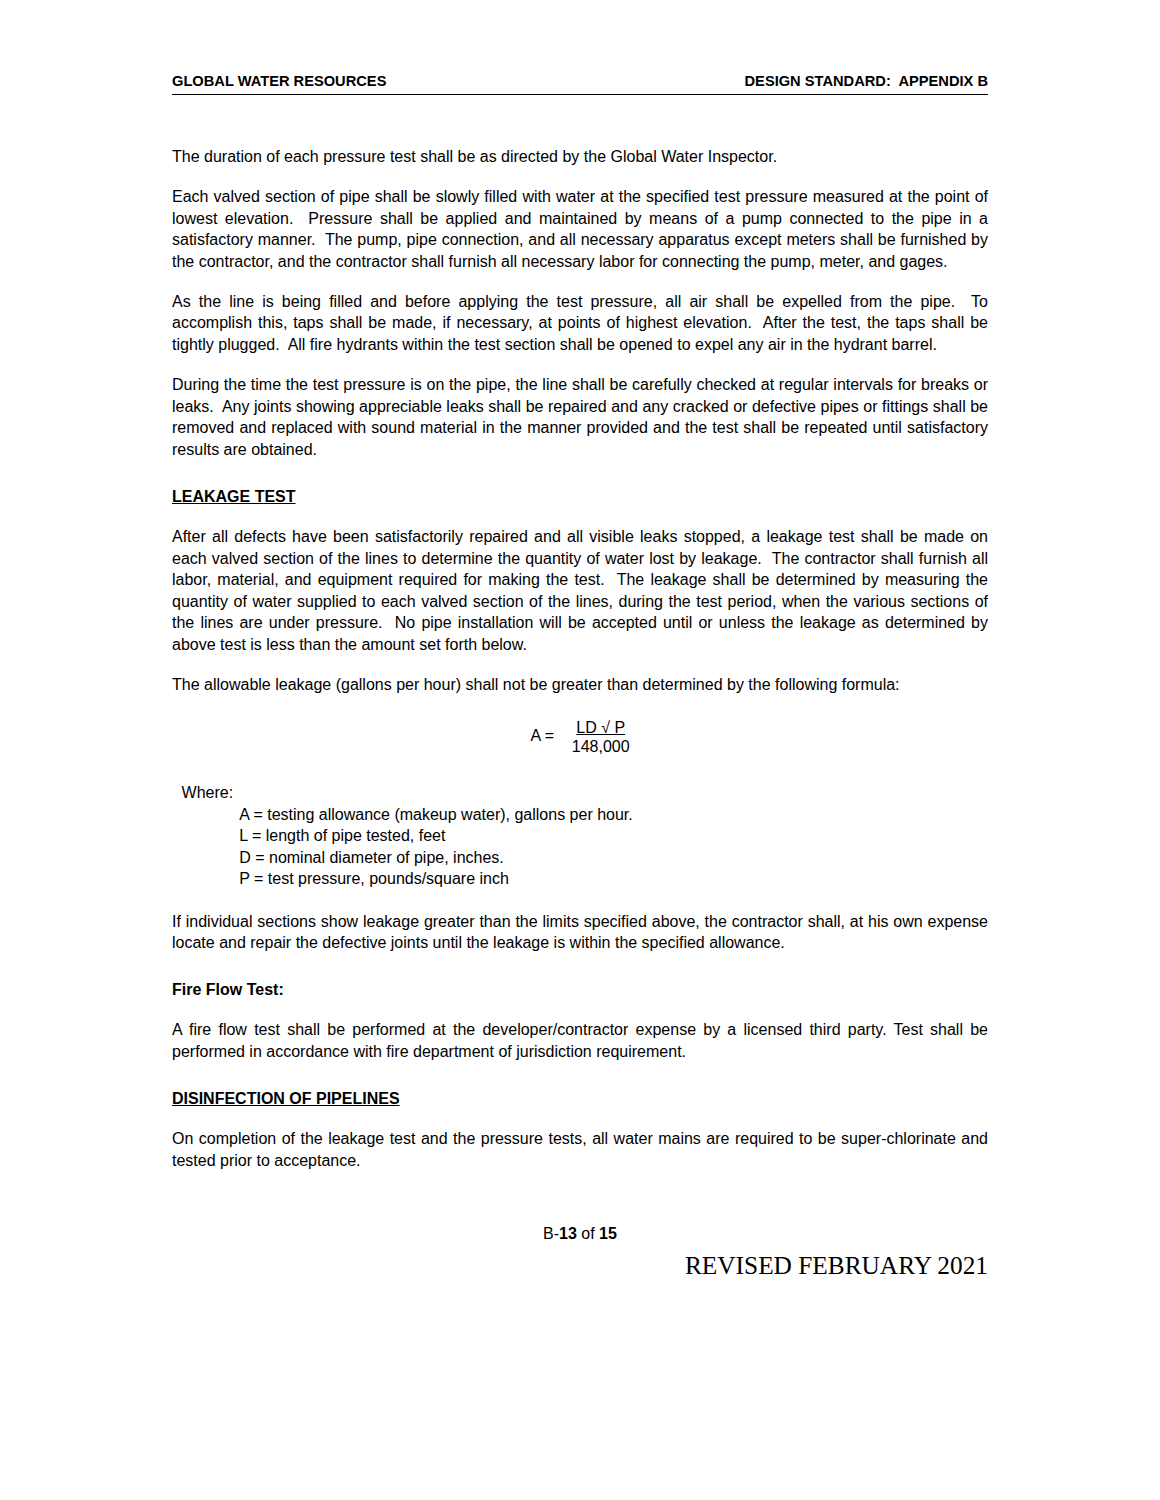GLOBAL WATER RESOURCES DESIGN STANDARD: APPENDIX B
The duration of each pressure test shall be as directed by the Global Water Inspector.
Each valved section of pipe shall be slowly filled with water at the specified test pressure measured at the point of lowest elevation. Pressure shall be applied and maintained by means of a pump connected to the pipe in a satisfactory manner. The pump, pipe connection, and all necessary apparatus except meters shall be furnished by the contractor, and the contractor shall furnish all necessary labor for connecting the pump, meter, and gages.
As the line is being filled and before applying the test pressure, all air shall be expelled from the pipe. To accomplish this, taps shall be made, if necessary, at points of highest elevation. After the test, the taps shall be tightly plugged. All fire hydrants within the test section shall be opened to expel any air in the hydrant barrel.
During the time the test pressure is on the pipe, the line shall be carefully checked at regular intervals for breaks or leaks. Any joints showing appreciable leaks shall be repaired and any cracked or defective pipes or fittings shall be removed and replaced with sound material in the manner provided and the test shall be repeated until satisfactory results are obtained.
LEAKAGE TEST
After all defects have been satisfactorily repaired and all visible leaks stopped, a leakage test shall be made on each valved section of the lines to determine the quantity of water lost by leakage. The contractor shall furnish all labor, material, and equipment required for making the test. The leakage shall be determined by measuring the quantity of water supplied to each valved section of the lines, during the test period, when the various sections of the lines are under pressure. No pipe installation will be accepted until or unless the leakage as determined by above test is less than the amount set forth below.
The allowable leakage (gallons per hour) shall not be greater than determined by the following formula:
A = LD √ P 148,000
Where:
A = testing allowance (makeup water), gallons per hour.
L = length of pipe tested, feet
D = nominal diameter of pipe, inches.
P = test pressure, pounds/square inch
If individual sections show leakage greater than the limits specified above, the contractor shall, at his own expense locate and repair the defective joints until the leakage is within the specified allowance.
Fire Flow Test:
A fire flow test shall be performed at the developer/contractor expense by a licensed third party. Test shall be performed in accordance with fire department of jurisdiction requirement.
DISINFECTION OF PIPELINES
On completion of the leakage test and the pressure tests, all water mains are required to be super-chlorinate and tested prior to acceptance.
B-13 of 15
REVISED FEBRUARY 2021